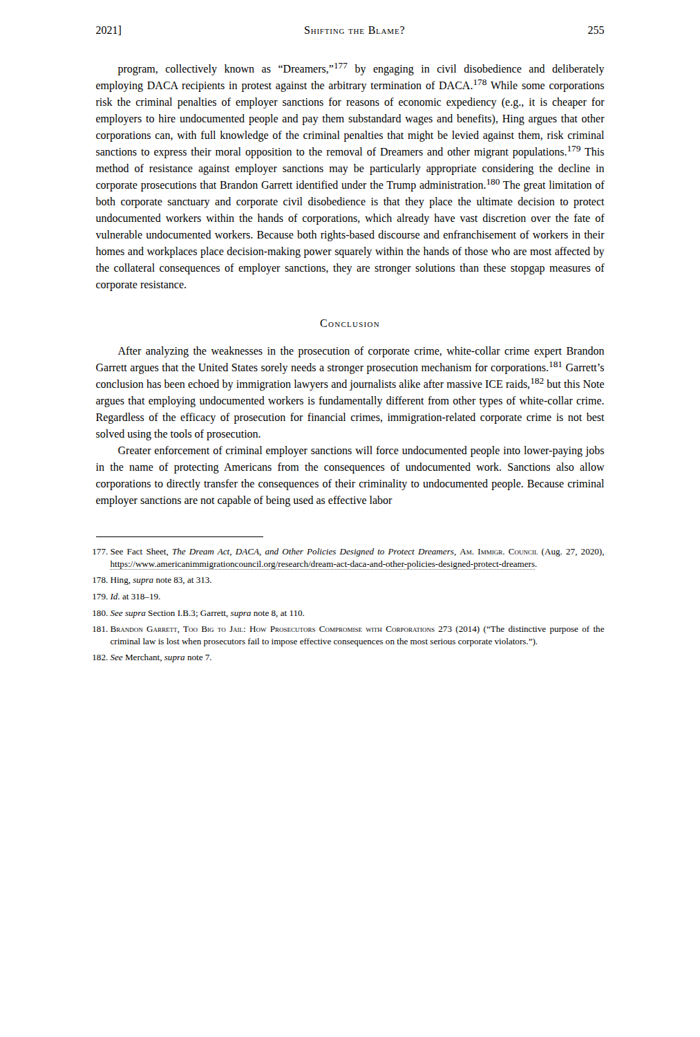2021] Shifting the Blame? 255
program, collectively known as “Dreamers,”177 by engaging in civil disobedience and deliberately employing DACA recipients in protest against the arbitrary termination of DACA.178 While some corporations risk the criminal penalties of employer sanctions for reasons of economic expediency (e.g., it is cheaper for employers to hire undocumented people and pay them substandard wages and benefits), Hing argues that other corporations can, with full knowledge of the criminal penalties that might be levied against them, risk criminal sanctions to express their moral opposition to the removal of Dreamers and other migrant populations.179 This method of resistance against employer sanctions may be particularly appropriate considering the decline in corporate prosecutions that Brandon Garrett identified under the Trump administration.180 The great limitation of both corporate sanctuary and corporate civil disobedience is that they place the ultimate decision to protect undocumented workers within the hands of corporations, which already have vast discretion over the fate of vulnerable undocumented workers. Because both rights-based discourse and enfranchisement of workers in their homes and workplaces place decision-making power squarely within the hands of those who are most affected by the collateral consequences of employer sanctions, they are stronger solutions than these stopgap measures of corporate resistance.
Conclusion
After analyzing the weaknesses in the prosecution of corporate crime, white-collar crime expert Brandon Garrett argues that the United States sorely needs a stronger prosecution mechanism for corporations.181 Garrett’s conclusion has been echoed by immigration lawyers and journalists alike after massive ICE raids,182 but this Note argues that employing undocumented workers is fundamentally different from other types of white-collar crime. Regardless of the efficacy of prosecution for financial crimes, immigration-related corporate crime is not best solved using the tools of prosecution.
Greater enforcement of criminal employer sanctions will force undocumented people into lower-paying jobs in the name of protecting Americans from the consequences of undocumented work. Sanctions also allow corporations to directly transfer the consequences of their criminality to undocumented people. Because criminal employer sanctions are not capable of being used as effective labor
See Fact Sheet, The Dream Act, DACA, and Other Policies Designed to Protect Dreamers, Am. Immigr. Council (Aug. 27, 2020), https://www.americanimmigrationcouncil.org/research/dream-act-daca-and-other-policies-designed-protect-dreamers.
Hing, supra note 83, at 313.
Id. at 318–19.
See supra Section I.B.3; Garrett, supra note 8, at 110.
Brandon Garrett, Too Big to Jail: How Prosecutors Compromise with Corporations 273 (2014) (“The distinctive purpose of the criminal law is lost when prosecutors fail to impose effective consequences on the most serious corporate violators.”).
See Merchant, supra note 7.